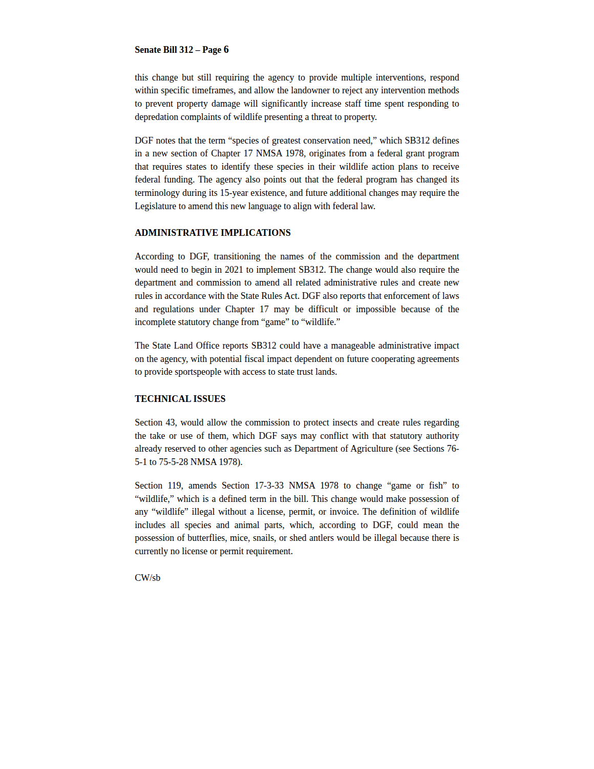Senate Bill 312 – Page 6
this change but still requiring the agency to provide multiple interventions, respond within specific timeframes, and allow the landowner to reject any intervention methods to prevent property damage will significantly increase staff time spent responding to depredation complaints of wildlife presenting a threat to property.
DGF notes that the term “species of greatest conservation need,” which SB312 defines in a new section of Chapter 17 NMSA 1978, originates from a federal grant program that requires states to identify these species in their wildlife action plans to receive federal funding. The agency also points out that the federal program has changed its terminology during its 15-year existence, and future additional changes may require the Legislature to amend this new language to align with federal law.
Administrative Implications
According to DGF, transitioning the names of the commission and the department would need to begin in 2021 to implement SB312. The change would also require the department and commission to amend all related administrative rules and create new rules in accordance with the State Rules Act. DGF also reports that enforcement of laws and regulations under Chapter 17 may be difficult or impossible because of the incomplete statutory change from “game” to “wildlife.”
The State Land Office reports SB312 could have a manageable administrative impact on the agency, with potential fiscal impact dependent on future cooperating agreements to provide sportspeople with access to state trust lands.
Technical Issues
Section 43, would allow the commission to protect insects and create rules regarding the take or use of them, which DGF says may conflict with that statutory authority already reserved to other agencies such as Department of Agriculture (see Sections 76-5-1 to 75-5-28 NMSA 1978).
Section 119, amends Section 17-3-33 NMSA 1978 to change “game or fish” to “wildlife,” which is a defined term in the bill. This change would make possession of any “wildlife” illegal without a license, permit, or invoice. The definition of wildlife includes all species and animal parts, which, according to DGF, could mean the possession of butterflies, mice, snails, or shed antlers would be illegal because there is currently no license or permit requirement.
CW/sb